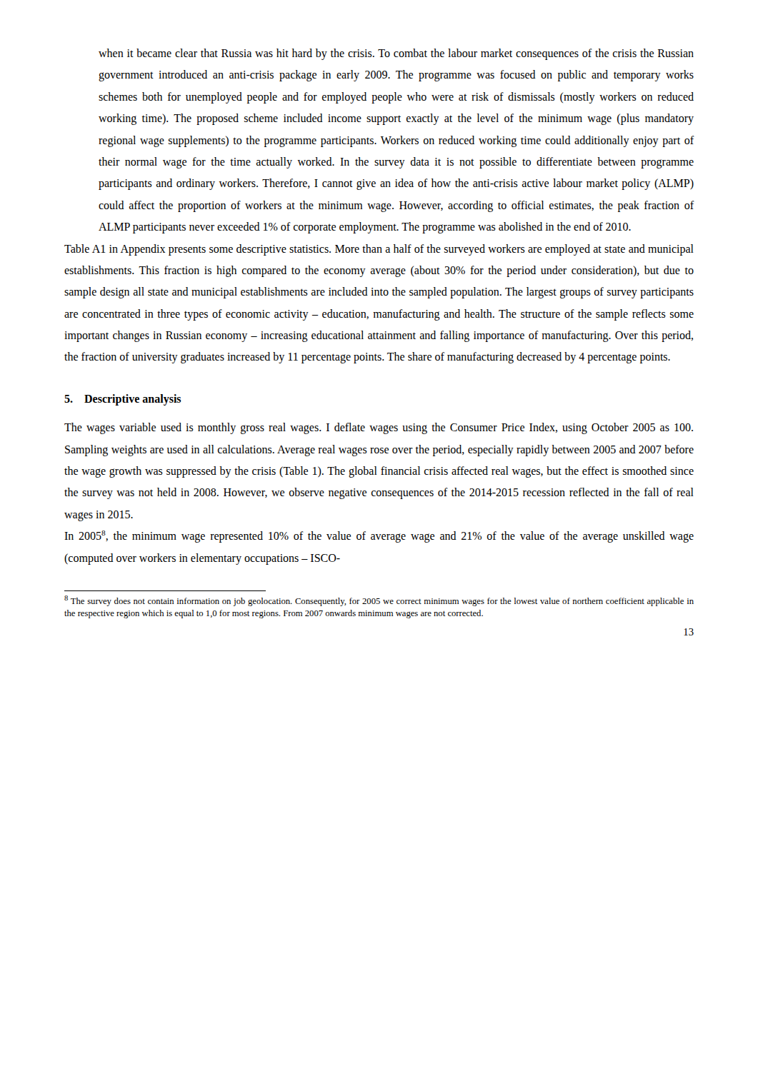when it became clear that Russia was hit hard by the crisis. To combat the labour market consequences of the crisis the Russian government introduced an anti-crisis package in early 2009. The programme was focused on public and temporary works schemes both for unemployed people and for employed people who were at risk of dismissals (mostly workers on reduced working time). The proposed scheme included income support exactly at the level of the minimum wage (plus mandatory regional wage supplements) to the programme participants. Workers on reduced working time could additionally enjoy part of their normal wage for the time actually worked. In the survey data it is not possible to differentiate between programme participants and ordinary workers. Therefore, I cannot give an idea of how the anti-crisis active labour market policy (ALMP) could affect the proportion of workers at the minimum wage. However, according to official estimates, the peak fraction of ALMP participants never exceeded 1% of corporate employment. The programme was abolished in the end of 2010.
Table A1 in Appendix presents some descriptive statistics. More than a half of the surveyed workers are employed at state and municipal establishments. This fraction is high compared to the economy average (about 30% for the period under consideration), but due to sample design all state and municipal establishments are included into the sampled population. The largest groups of survey participants are concentrated in three types of economic activity – education, manufacturing and health. The structure of the sample reflects some important changes in Russian economy – increasing educational attainment and falling importance of manufacturing. Over this period, the fraction of university graduates increased by 11 percentage points. The share of manufacturing decreased by 4 percentage points.
5. Descriptive analysis
The wages variable used is monthly gross real wages. I deflate wages using the Consumer Price Index, using October 2005 as 100. Sampling weights are used in all calculations. Average real wages rose over the period, especially rapidly between 2005 and 2007 before the wage growth was suppressed by the crisis (Table 1). The global financial crisis affected real wages, but the effect is smoothed since the survey was not held in 2008. However, we observe negative consequences of the 2014-2015 recession reflected in the fall of real wages in 2015.
In 20058, the minimum wage represented 10% of the value of average wage and 21% of the value of the average unskilled wage (computed over workers in elementary occupations – ISCO-
8 The survey does not contain information on job geolocation. Consequently, for 2005 we correct minimum wages for the lowest value of northern coefficient applicable in the respective region which is equal to 1,0 for most regions. From 2007 onwards minimum wages are not corrected.
13